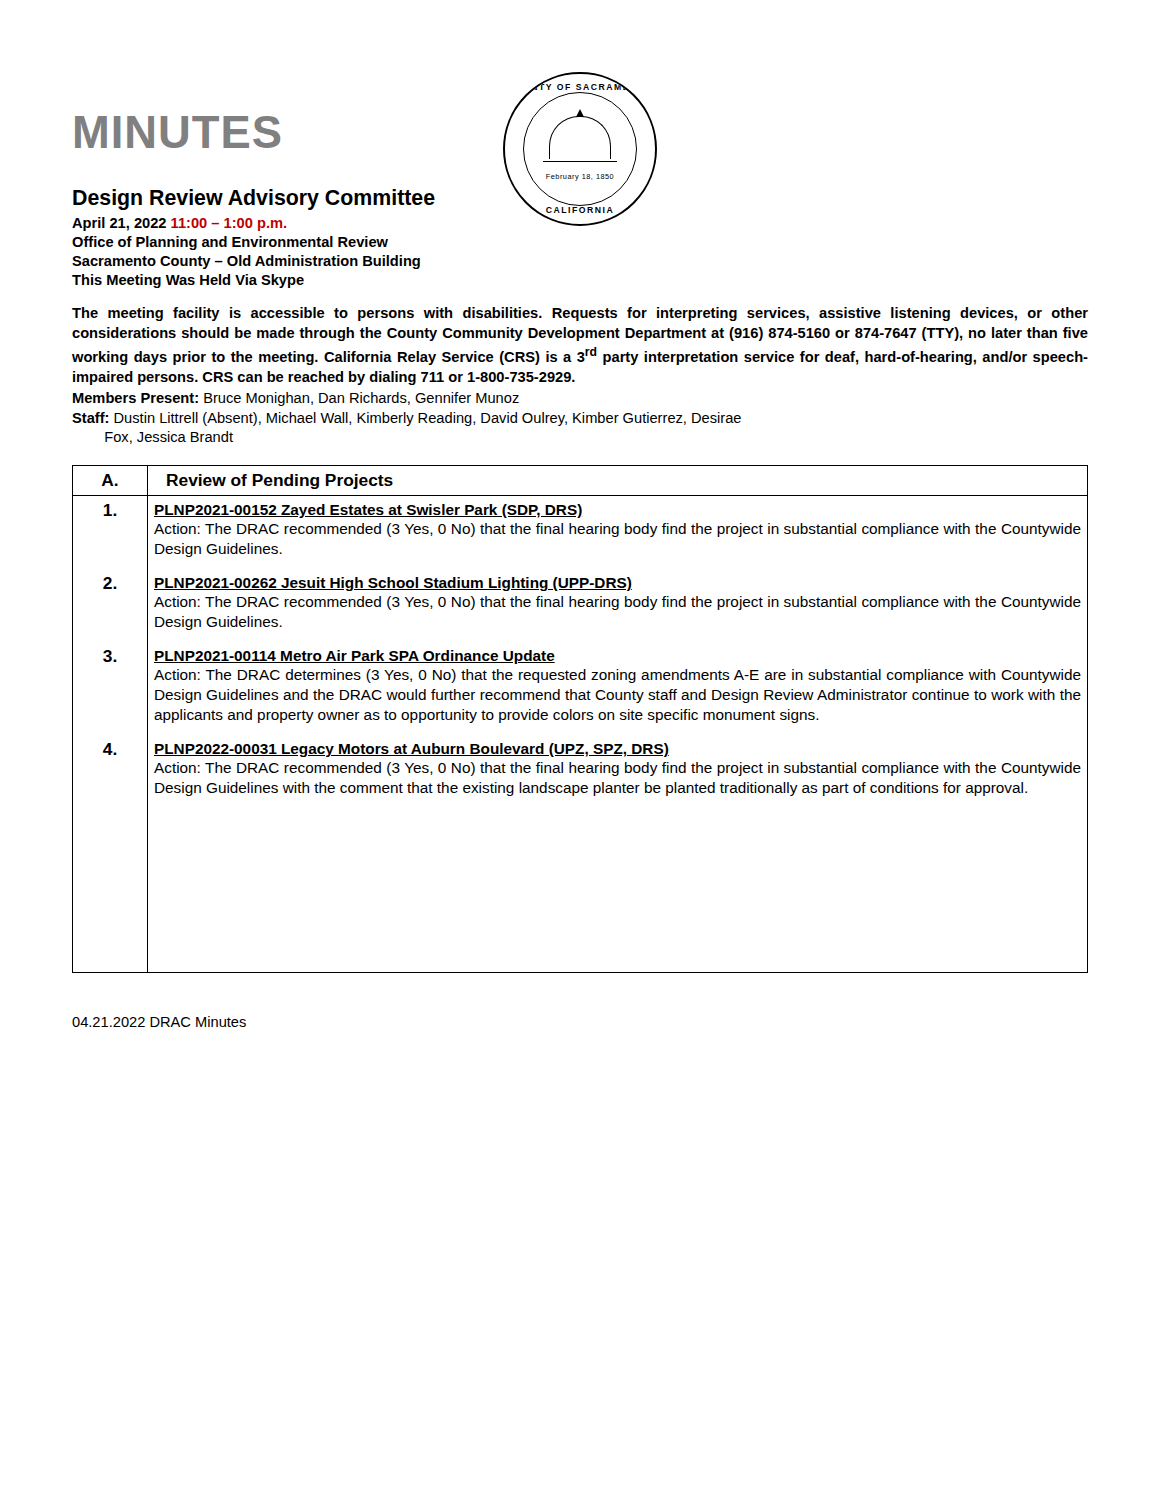COUNTY OF SACRAMENTO
February 18, 1850
CALIFORNIA
MINUTES
Design Review Advisory Committee
April 21, 2022 11:00 – 1:00 p.m.
Office of Planning and Environmental Review
Sacramento County – Old Administration Building
This Meeting Was Held Via Skype
The meeting facility is accessible to persons with disabilities. Requests for interpreting services, assistive listening devices, or other considerations should be made through the County Community Development Department at (916) 874-5160 or 874-7647 (TTY), no later than five working days prior to the meeting. California Relay Service (CRS) is a 3rd party interpretation service for deaf, hard-of-hearing, and/or speech-impaired persons. CRS can be reached by dialing 711 or 1-800-735-2929.
Members Present: Bruce Monighan, Dan Richards, Gennifer Munoz
Staff: Dustin Littrell (Absent), Michael Wall, Kimberly Reading, David Oulrey, Kimber Gutierrez, Desirae
Fox, Jessica Brandt
| A. | Review of Pending Projects |
| 1. | PLNP2021-00152 Zayed Estates at Swisler Park (SDP, DRS) Action: The DRAC recommended (3 Yes, 0 No) that the final hearing body find the project in substantial compliance with the Countywide Design Guidelines. |
| 2. | PLNP2021-00262 Jesuit High School Stadium Lighting (UPP-DRS) Action: The DRAC recommended (3 Yes, 0 No) that the final hearing body find the project in substantial compliance with the Countywide Design Guidelines. |
| 3. | PLNP2021-00114 Metro Air Park SPA Ordinance Update Action: The DRAC determines (3 Yes, 0 No) that the requested zoning amendments A-E are in substantial compliance with Countywide Design Guidelines and the DRAC would further recommend that County staff and Design Review Administrator continue to work with the applicants and property owner as to opportunity to provide colors on site specific monument signs. |
| 4. | PLNP2022-00031 Legacy Motors at Auburn Boulevard (UPZ, SPZ, DRS) Action: The DRAC recommended (3 Yes, 0 No) that the final hearing body find the project in substantial compliance with the Countywide Design Guidelines with the comment that the existing landscape planter be planted traditionally as part of conditions for approval. |
04.21.2022 DRAC Minutes